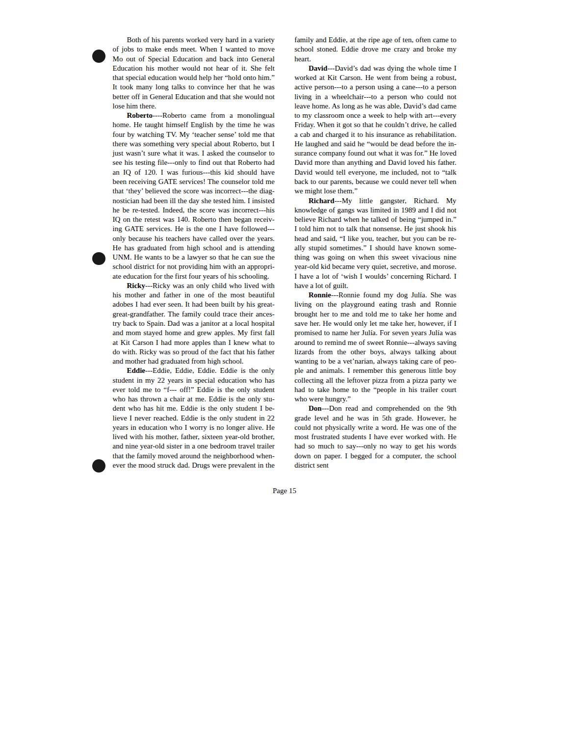Both of his parents worked very hard in a variety of jobs to make ends meet. When I wanted to move Mo out of Special Education and back into General Education his mother would not hear of it. She felt that special education would help her “hold onto him.” It took many long talks to convince her that he was better off in General Education and that she would not lose him there.
Roberto----Roberto came from a monolingual home. He taught himself English by the time he was four by watching TV. My ‘teacher sense’ told me that there was something very special about Roberto, but I just wasn’t sure what it was. I asked the counselor to see his testing file---only to find out that Roberto had an IQ of 120. I was furious---this kid should have been receiving GATE services! The counselor told me that ‘they’ believed the score was incorrect---the diagnostician had been ill the day she tested him. I insisted he be re-tested. Indeed, the score was incorrect---his IQ on the retest was 140. Roberto then began receiving GATE services. He is the one I have followed---only because his teachers have called over the years. He has graduated from high school and is attending UNM. He wants to be a lawyer so that he can sue the school district for not providing him with an appropriate education for the first four years of his schooling.
Ricky---Ricky was an only child who lived with his mother and father in one of the most beautiful adobes I had ever seen. It had been built by his great-great-grandfather. The family could trace their ancestry back to Spain. Dad was a janitor at a local hospital and mom stayed home and grew apples. My first fall at Kit Carson I had more apples than I knew what to do with. Ricky was so proud of the fact that his father and mother had graduated from high school.
Eddie---Eddie, Eddie, Eddie. Eddie is the only student in my 22 years in special education who has ever told me to “f--- off!” Eddie is the only student who has thrown a chair at me. Eddie is the only student who has hit me. Eddie is the only student I believe I never reached. Eddie is the only student in 22 years in education who I worry is no longer alive. He lived with his mother, father, sixteen year-old brother, and nine year-old sister in a one bedroom travel trailer that the family moved around the neighborhood whenever the mood struck dad. Drugs were prevalent in the family and Eddie, at the ripe age of ten, often came to school stoned. Eddie drove me crazy and broke my heart.
David---David’s dad was dying the whole time I worked at Kit Carson. He went from being a robust, active person---to a person using a cane---to a person living in a wheelchair---to a person who could not leave home. As long as he was able, David’s dad came to my classroom once a week to help with art---every Friday. When it got so that he couldn’t drive, he called a cab and charged it to his insurance as rehabilitation. He laughed and said he “would be dead before the insurance company found out what it was for.” He loved David more than anything and David loved his father. David would tell everyone, me included, not to “talk back to our parents, because we could never tell when we might lose them.”
Richard---My little gangster, Richard. My knowledge of gangs was limited in 1989 and I did not believe Richard when he talked of being “jumped in.” I told him not to talk that nonsense. He just shook his head and said, “I like you, teacher, but you can be really stupid sometimes.” I should have known something was going on when this sweet vivacious nine year-old kid became very quiet, secretive, and morose. I have a lot of ‘wish I woulds’ concerning Richard. I have a lot of guilt.
Ronnie---Ronnie found my dog Julía. She was living on the playground eating trash and Ronnie brought her to me and told me to take her home and save her. He would only let me take her, however, if I promised to name her Julía. For seven years Julía was around to remind me of sweet Ronnie---always saving lizards from the other boys, always talking about wanting to be a vet’narian, always taking care of people and animals. I remember this generous little boy collecting all the leftover pizza from a pizza party we had to take home to the “people in his trailer court who were hungry.”
Don---Don read and comprehended on the 9th grade level and he was in 5th grade. However, he could not physically write a word. He was one of the most frustrated students I have ever worked with. He had so much to say---only no way to get his words down on paper. I begged for a computer, the school district sent
Page 15